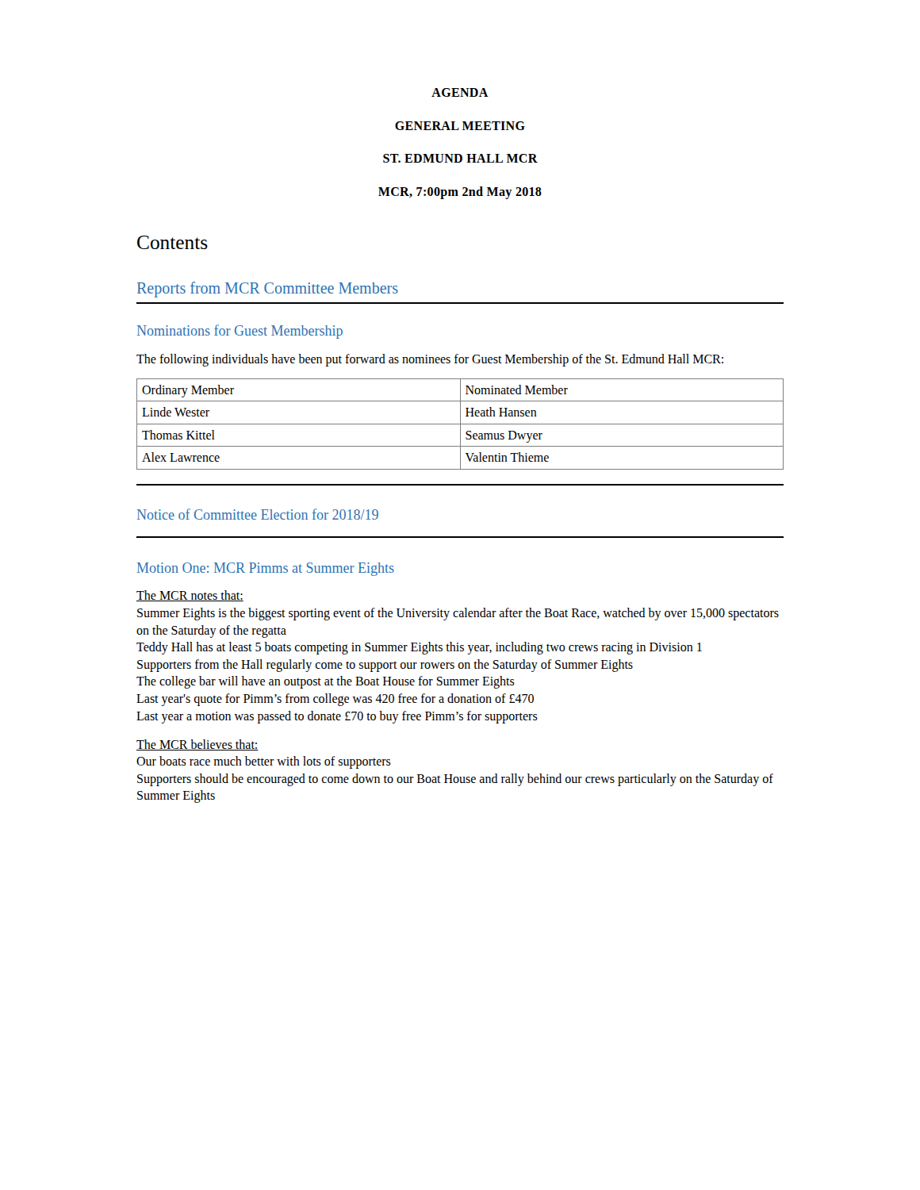AGENDA GENERAL MEETING ST. EDMUND HALL MCR MCR, 7:00pm 2nd May 2018
Contents
Reports from MCR Committee Members
Nominations for Guest Membership
The following individuals have been put forward as nominees for Guest Membership of the St. Edmund Hall MCR:
| Ordinary Member | Nominated Member |
| Linde Wester | Heath Hansen |
| Thomas Kittel | Seamus Dwyer |
| Alex Lawrence | Valentin Thieme |
Notice of Committee Election for 2018/19
Motion One: MCR Pimms at Summer Eights
The MCR notes that:
Summer Eights is the biggest sporting event of the University calendar after the Boat Race, watched by over 15,000 spectators on the Saturday of the regatta
Teddy Hall has at least 5 boats competing in Summer Eights this year, including two crews racing in Division 1
Supporters from the Hall regularly come to support our rowers on the Saturday of Summer Eights
The college bar will have an outpost at the Boat House for Summer Eights
Last year's quote for Pimm’s from college was 420 free for a donation of £470
Last year a motion was passed to donate £70 to buy free Pimm’s for supporters
The MCR believes that:
Our boats race much better with lots of supporters
Supporters should be encouraged to come down to our Boat House and rally behind our crews particularly on the Saturday of Summer Eights